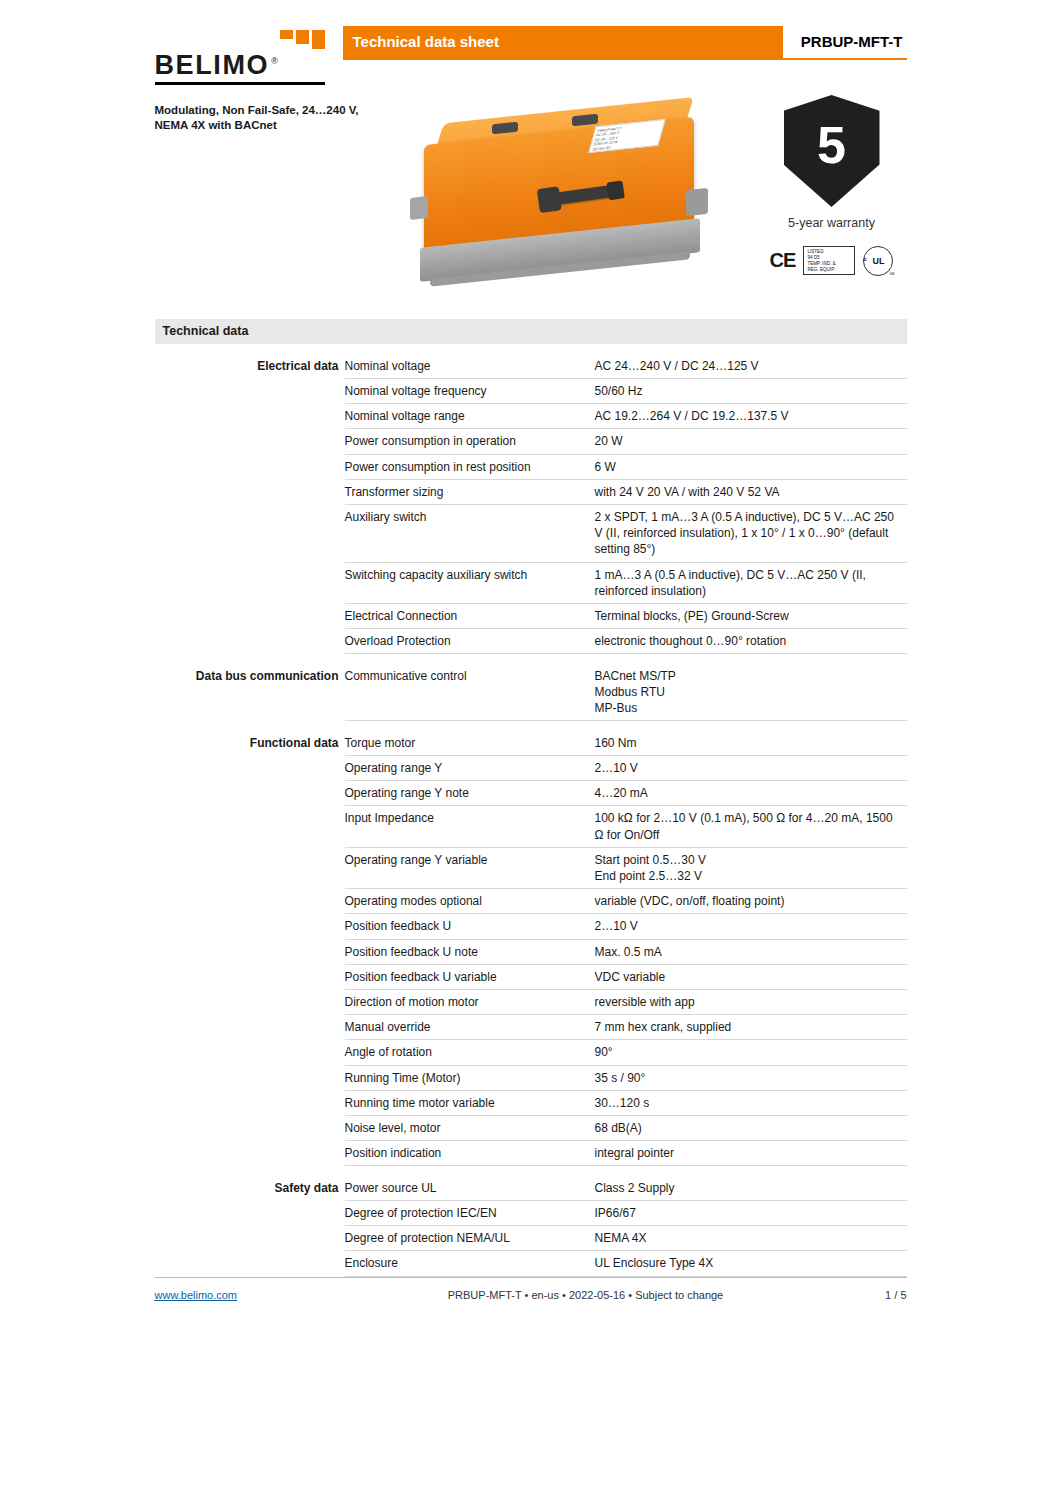BELIMO®
Technical data sheet
PRBUP-MFT-T
Modulating, Non Fail-Safe, 24…240 V, NEMA 4X with BACnet
PRBUP-MFT-T
AC 24…240 V
DC 24…125 V
50/60 Hz 20 W
160 Nm 90°
5
5-year warranty
CE
LISTED
94 D5
TEMP. IND. &
REG. EQUIP.
c ULus
Technical data
| Electrical data | Nominal voltage | AC 24…240 V / DC 24…125 V |
| Nominal voltage frequency | 50/60 Hz |
| Nominal voltage range | AC 19.2…264 V / DC 19.2…137.5 V |
| Power consumption in operation | 20 W |
| Power consumption in rest position | 6 W |
| Transformer sizing | with 24 V 20 VA / with 240 V 52 VA |
| Auxiliary switch | 2 x SPDT, 1 mA…3 A (0.5 A inductive), DC 5 V…AC 250 V (II, reinforced insulation), 1 x 10° / 1 x 0…90° (default setting 85°) |
| Switching capacity auxiliary switch | 1 mA…3 A (0.5 A inductive), DC 5 V…AC 250 V (II, reinforced insulation) |
| Electrical Connection | Terminal blocks, (PE) Ground-Screw |
| | Overload Protection | electronic thoughout 0…90° rotation |
| Data bus communication | Communicative control | BACnet MS/TP Modbus RTU MP-Bus |
| Functional data | Torque motor | 160 Nm |
| Operating range Y | 2…10 V |
| Operating range Y note | 4…20 mA |
| Input Impedance | 100 kΩ for 2…10 V (0.1 mA), 500 Ω for 4…20 mA, 1500 Ω for On/Off |
| Operating range Y variable | Start point 0.5…30 V End point 2.5…32 V |
| Operating modes optional | variable (VDC, on/off, floating point) |
| Position feedback U | 2…10 V |
| Position feedback U note | Max. 0.5 mA |
| Position feedback U variable | VDC variable |
| Direction of motion motor | reversible with app |
| Manual override | 7 mm hex crank, supplied |
| Angle of rotation | 90° |
| Running Time (Motor) | 35 s / 90° |
| Running time motor variable | 30…120 s |
| Noise level, motor | 68 dB(A) |
| | Position indication | integral pointer |
| Safety data | Power source UL | Class 2 Supply |
| Degree of protection IEC/EN | IP66/67 |
| Degree of protection NEMA/UL | NEMA 4X |
| | Enclosure | UL Enclosure Type 4X |
www.belimo.com
PRBUP-MFT-T • en-us • 2022-05-16 • Subject to change
1 / 5